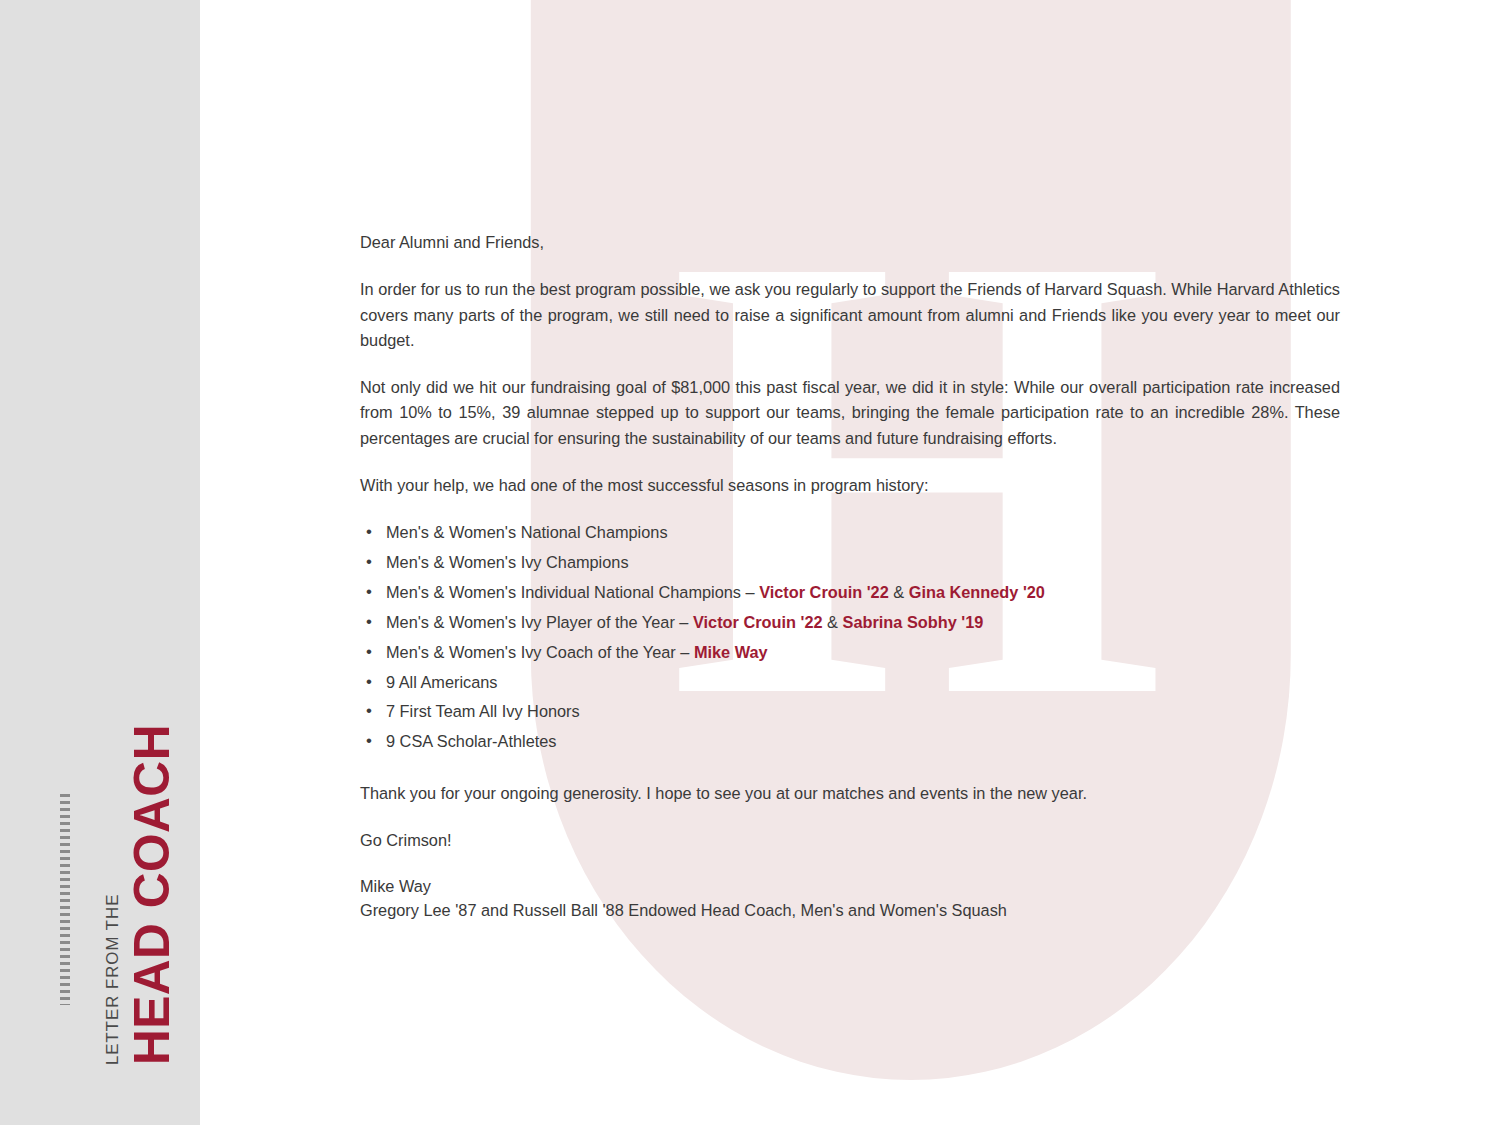LETTER FROM THE HEAD COACH
Dear Alumni and Friends,
In order for us to run the best program possible, we ask you regularly to support the Friends of Harvard Squash. While Harvard Athletics covers many parts of the program, we still need to raise a significant amount from alumni and Friends like you every year to meet our budget.
Not only did we hit our fundraising goal of $81,000 this past fiscal year, we did it in style: While our overall participation rate increased from 10% to 15%, 39 alumnae stepped up to support our teams, bringing the female participation rate to an incredible 28%. These percentages are crucial for ensuring the sustainability of our teams and future fundraising efforts.
With your help, we had one of the most successful seasons in program history:
Men's & Women's National Champions
Men's & Women's Ivy Champions
Men's & Women's Individual National Champions – Victor Crouin '22 & Gina Kennedy '20
Men's & Women's Ivy Player of the Year – Victor Crouin '22 & Sabrina Sobhy '19
Men's & Women's Ivy Coach of the Year – Mike Way
9 All Americans
7 First Team All Ivy Honors
9 CSA Scholar-Athletes
Thank you for your ongoing generosity. I hope to see you at our matches and events in the new year.
Go Crimson!
Mike Way Gregory Lee '87 and Russell Ball '88 Endowed Head Coach, Men's and Women's Squash